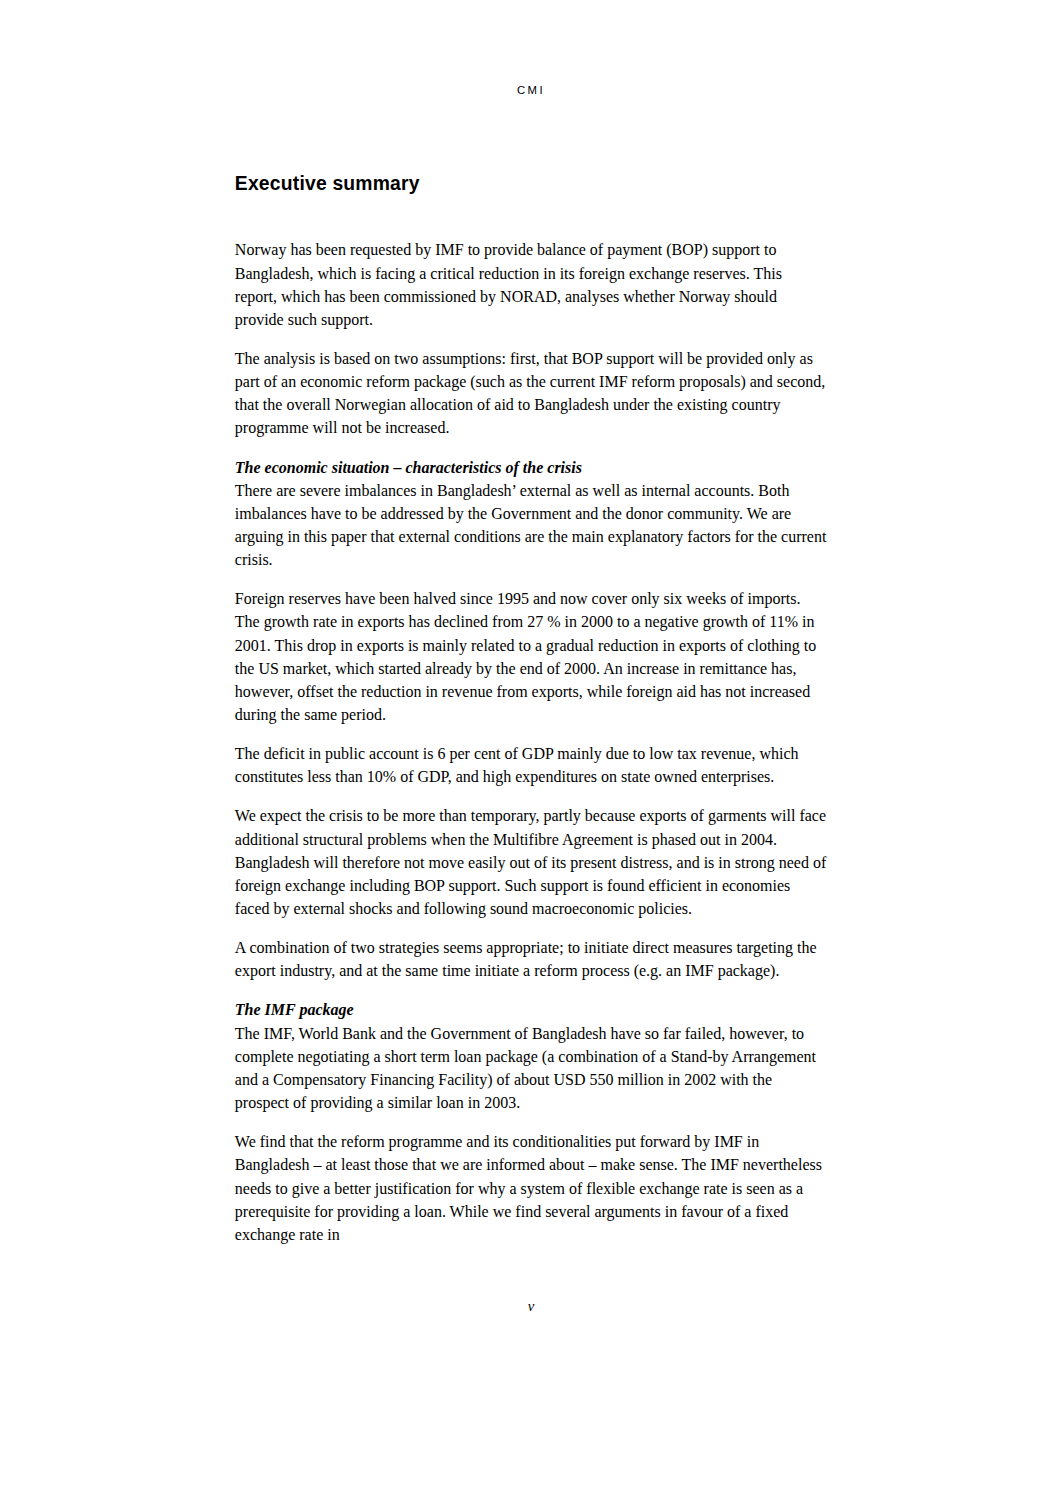CMI
Executive summary
Norway has been requested by IMF to provide balance of payment (BOP) support to Bangladesh, which is facing a critical reduction in its foreign exchange reserves. This report, which has been commissioned by NORAD, analyses whether Norway should provide such support.
The analysis is based on two assumptions: first, that BOP support will be provided only as part of an economic reform package (such as the current IMF reform proposals) and second, that the overall Norwegian allocation of aid to Bangladesh under the existing country programme will not be increased.
The economic situation – characteristics of the crisis
There are severe imbalances in Bangladesh’ external as well as internal accounts. Both imbalances have to be addressed by the Government and the donor community. We are arguing in this paper that external conditions are the main explanatory factors for the current crisis.
Foreign reserves have been halved since 1995 and now cover only six weeks of imports. The growth rate in exports has declined from 27 % in 2000 to a negative growth of 11% in 2001. This drop in exports is mainly related to a gradual reduction in exports of clothing to the US market, which started already by the end of 2000. An increase in remittance has, however, offset the reduction in revenue from exports, while foreign aid has not increased during the same period.
The deficit in public account is 6 per cent of GDP mainly due to low tax revenue, which constitutes less than 10% of GDP, and high expenditures on state owned enterprises.
We expect the crisis to be more than temporary, partly because exports of garments will face additional structural problems when the Multifibre Agreement is phased out in 2004. Bangladesh will therefore not move easily out of its present distress, and is in strong need of foreign exchange including BOP support. Such support is found efficient in economies faced by external shocks and following sound macroeconomic policies.
A combination of two strategies seems appropriate; to initiate direct measures targeting the export industry, and at the same time initiate a reform process (e.g. an IMF package).
The IMF package
The IMF, World Bank and the Government of Bangladesh have so far failed, however, to complete negotiating a short term loan package (a combination of a Stand-by Arrangement and a Compensatory Financing Facility) of about USD 550 million in 2002 with the prospect of providing a similar loan in 2003.
We find that the reform programme and its conditionalities put forward by IMF in Bangladesh – at least those that we are informed about – make sense. The IMF nevertheless needs to give a better justification for why a system of flexible exchange rate is seen as a prerequisite for providing a loan. While we find several arguments in favour of a fixed exchange rate in
v